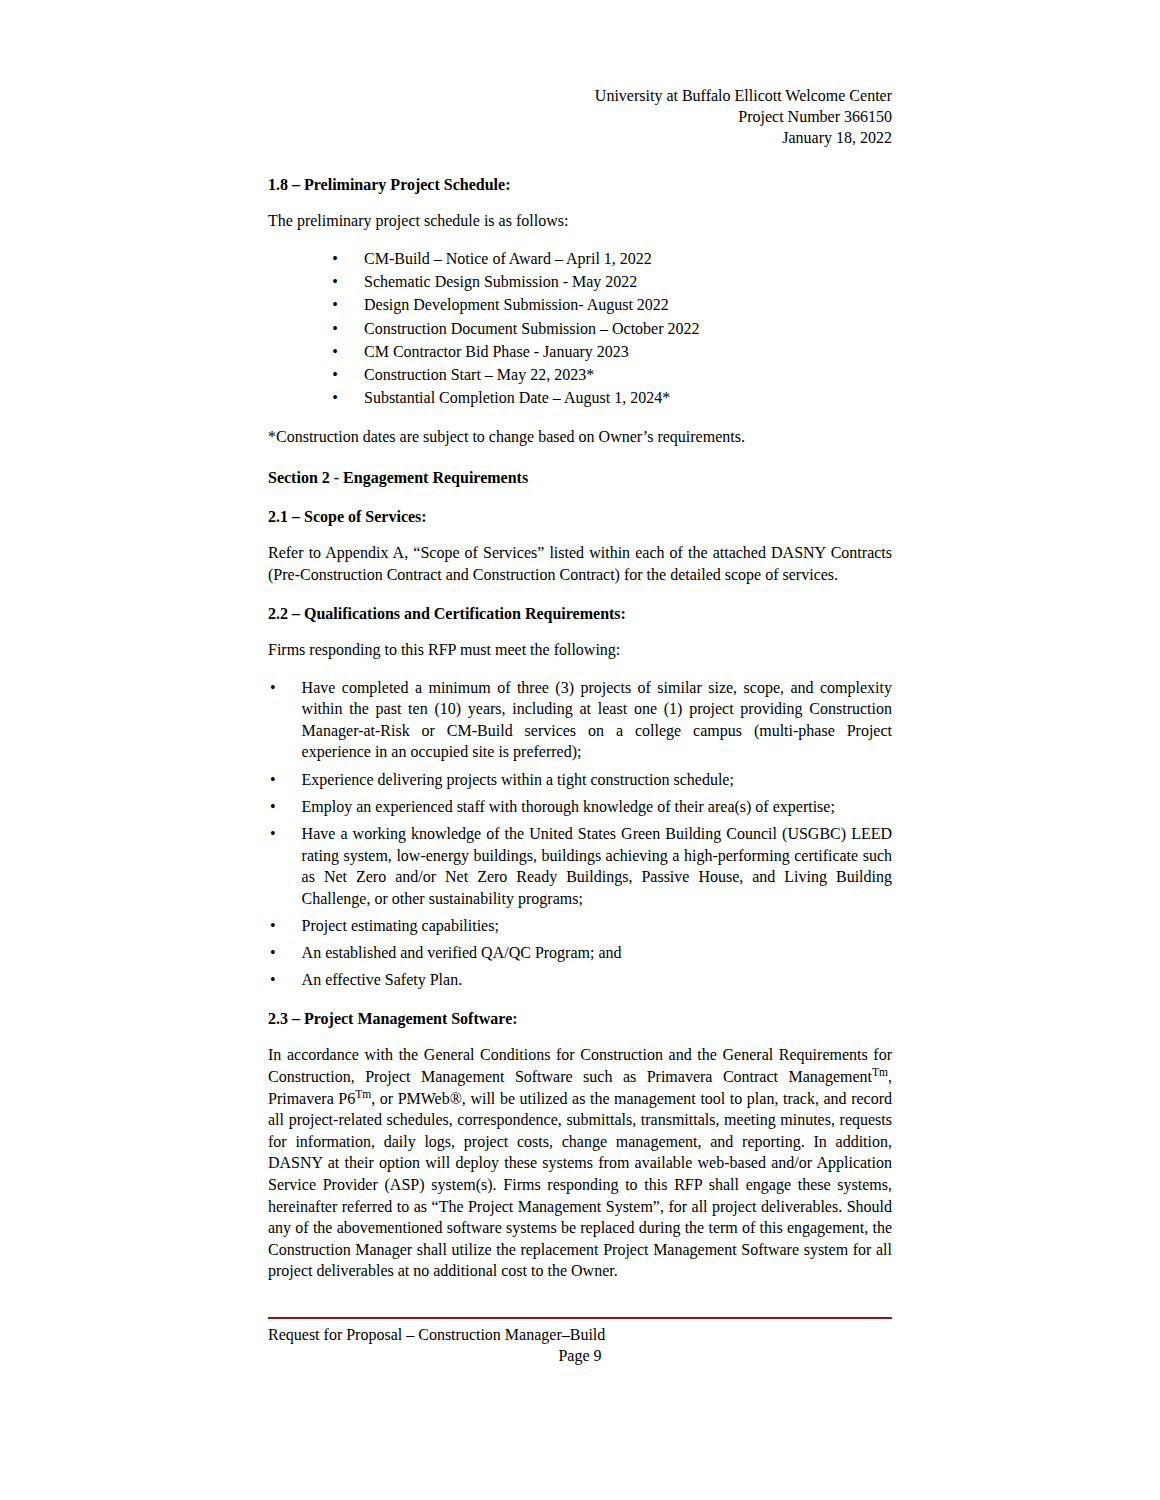University at Buffalo Ellicott Welcome Center
Project Number 366150
January 18, 2022
1.8 – Preliminary Project Schedule:
The preliminary project schedule is as follows:
CM-Build – Notice of Award – April 1, 2022
Schematic Design Submission - May 2022
Design Development Submission- August 2022
Construction Document Submission – October 2022
CM Contractor Bid Phase - January 2023
Construction Start – May 22, 2023*
Substantial Completion Date – August 1, 2024*
*Construction dates are subject to change based on Owner’s requirements.
Section 2 - Engagement Requirements
2.1 – Scope of Services:
Refer to Appendix A, “Scope of Services” listed within each of the attached DASNY Contracts (Pre-Construction Contract and Construction Contract) for the detailed scope of services.
2.2 – Qualifications and Certification Requirements:
Firms responding to this RFP must meet the following:
Have completed a minimum of three (3) projects of similar size, scope, and complexity within the past ten (10) years, including at least one (1) project providing Construction Manager-at-Risk or CM-Build services on a college campus (multi-phase Project experience in an occupied site is preferred);
Experience delivering projects within a tight construction schedule;
Employ an experienced staff with thorough knowledge of their area(s) of expertise;
Have a working knowledge of the United States Green Building Council (USGBC) LEED rating system, low-energy buildings, buildings achieving a high-performing certificate such as Net Zero and/or Net Zero Ready Buildings, Passive House, and Living Building Challenge, or other sustainability programs;
Project estimating capabilities;
An established and verified QA/QC Program; and
An effective Safety Plan.
2.3 – Project Management Software:
In accordance with the General Conditions for Construction and the General Requirements for Construction, Project Management Software such as Primavera Contract ManagementTm, Primavera P6Tm, or PMWeb®, will be utilized as the management tool to plan, track, and record all project-related schedules, correspondence, submittals, transmittals, meeting minutes, requests for information, daily logs, project costs, change management, and reporting. In addition, DASNY at their option will deploy these systems from available web-based and/or Application Service Provider (ASP) system(s). Firms responding to this RFP shall engage these systems, hereinafter referred to as “The Project Management System”, for all project deliverables. Should any of the abovementioned software systems be replaced during the term of this engagement, the Construction Manager shall utilize the replacement Project Management Software system for all project deliverables at no additional cost to the Owner.
Request for Proposal – Construction Manager–Build Page 9